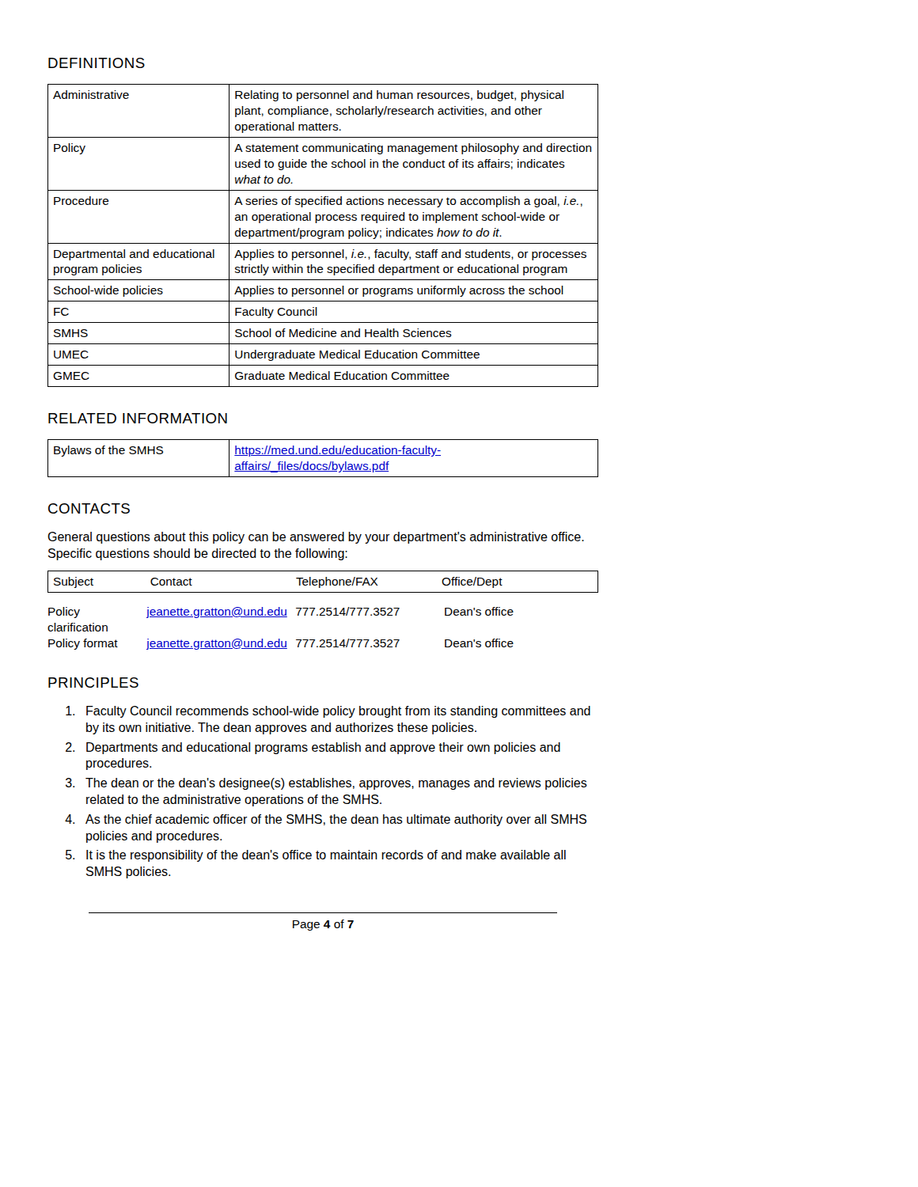DEFINITIONS
| Administrative | Relating to personnel and human resources, budget, physical plant, compliance, scholarly/research activities, and other operational matters. |
| Policy | A statement communicating management philosophy and direction used to guide the school in the conduct of its affairs; indicates what to do. |
| Procedure | A series of specified actions necessary to accomplish a goal, i.e. , an operational process required to implement school-wide or department/program policy; indicates how to do it . |
| Departmental and educational program policies | Applies to personnel, i.e. , faculty, staff and students, or processes strictly within the specified department or educational program |
| School-wide policies | Applies to personnel or programs uniformly across the school |
| FC | Faculty Council |
| SMHS | School of Medicine and Health Sciences |
| UMEC | Undergraduate Medical Education Committee |
| GMEC | Graduate Medical Education Committee |
RELATED INFORMATION
| Bylaws of the SMHS | https://med.und.edu/education-faculty-affairs/_files/docs/bylaws.pdf |
CONTACTS
General questions about this policy can be answered by your department's administrative office. Specific questions should be directed to the following:
| Subject | Contact | Telephone/FAX | Office/Dept |
| Policy clarification | jeanette.gratton@und.edu | 777.2514/777.3527 | Dean's office |
| Policy format | jeanette.gratton@und.edu | 777.2514/777.3527 | Dean's office |
PRINCIPLES
Faculty Council recommends school-wide policy brought from its standing committees and by its own initiative. The dean approves and authorizes these policies.
Departments and educational programs establish and approve their own policies and procedures.
The dean or the dean's designee(s) establishes, approves, manages and reviews policies related to the administrative operations of the SMHS.
As the chief academic officer of the SMHS, the dean has ultimate authority over all SMHS policies and procedures.
It is the responsibility of the dean's office to maintain records of and make available all SMHS policies.
Page 4 of 7